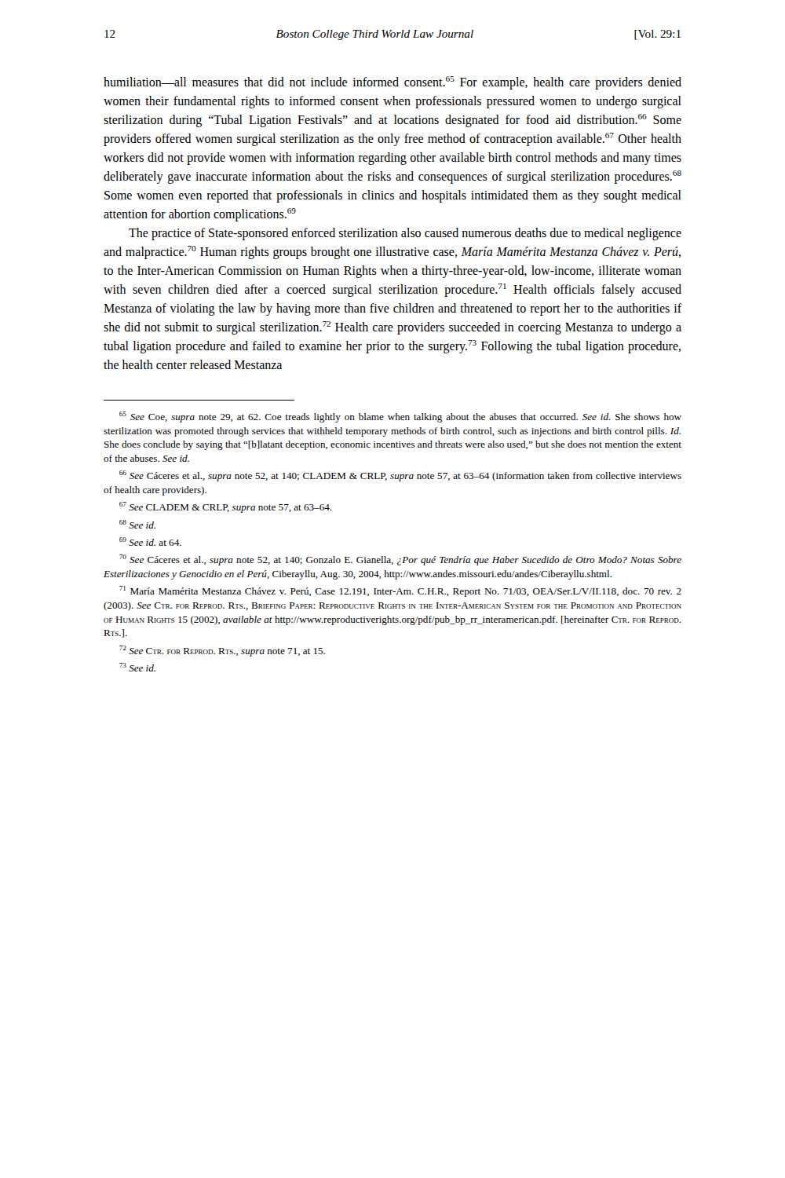12 Boston College Third World Law Journal [Vol. 29:1
humiliation—all measures that did not include informed consent.65 For example, health care providers denied women their fundamental rights to informed consent when professionals pressured women to undergo surgical sterilization during “Tubal Ligation Festivals” and at locations designated for food aid distribution.66 Some providers offered women surgical sterilization as the only free method of contraception available.67 Other health workers did not provide women with information regarding other available birth control methods and many times deliberately gave inaccurate information about the risks and consequences of surgical sterilization procedures.68 Some women even reported that professionals in clinics and hospitals intimidated them as they sought medical attention for abortion complications.69
The practice of State-sponsored enforced sterilization also caused numerous deaths due to medical negligence and malpractice.70 Human rights groups brought one illustrative case, María Mamérita Mestanza Chávez v. Perú, to the Inter-American Commission on Human Rights when a thirty-three-year-old, low-income, illiterate woman with seven children died after a coerced surgical sterilization procedure.71 Health officials falsely accused Mestanza of violating the law by having more than five children and threatened to report her to the authorities if she did not submit to surgical sterilization.72 Health care providers succeeded in coercing Mestanza to undergo a tubal ligation procedure and failed to examine her prior to the surgery.73 Following the tubal ligation procedure, the health center released Mestanza
65 See Coe, supra note 29, at 62. Coe treads lightly on blame when talking about the abuses that occurred. See id. She shows how sterilization was promoted through services that withheld temporary methods of birth control, such as injections and birth control pills. Id. She does conclude by saying that “[b]latant deception, economic incentives and threats were also used,” but she does not mention the extent of the abuses. See id.
66 See Cáceres et al., supra note 52, at 140; CLADEM & CRLP, supra note 57, at 63–64 (information taken from collective interviews of health care providers).
67 See CLADEM & CRLP, supra note 57, at 63–64.
68 See id.
69 See id. at 64.
70 See Cáceres et al., supra note 52, at 140; Gonzalo E. Gianella, ¿Por qué Tendría que Haber Sucedido de Otro Modo? Notas Sobre Esterilizaciones y Genocidio en el Perú, Ciberayllu, Aug. 30, 2004, http://www.andes.missouri.edu/andes/Ciberayllu.shtml.
71 María Mamérita Mestanza Chávez v. Perú, Case 12.191, Inter-Am. C.H.R., Report No. 71/03, OEA/Ser.L/V/II.118, doc. 70 rev. 2 (2003). See Ctr. for Reprod. Rts., Briefing Paper: Reproductive Rights in the Inter-American System for the Promotion and Protection of Human Rights 15 (2002), available at http://www.reproductiverights.org/pdf/pub_bp_rr_interamerican.pdf. [hereinafter Ctr. for Reprod. Rts.].
72 See Ctr. for Reprod. Rts., supra note 71, at 15.
73 See id.